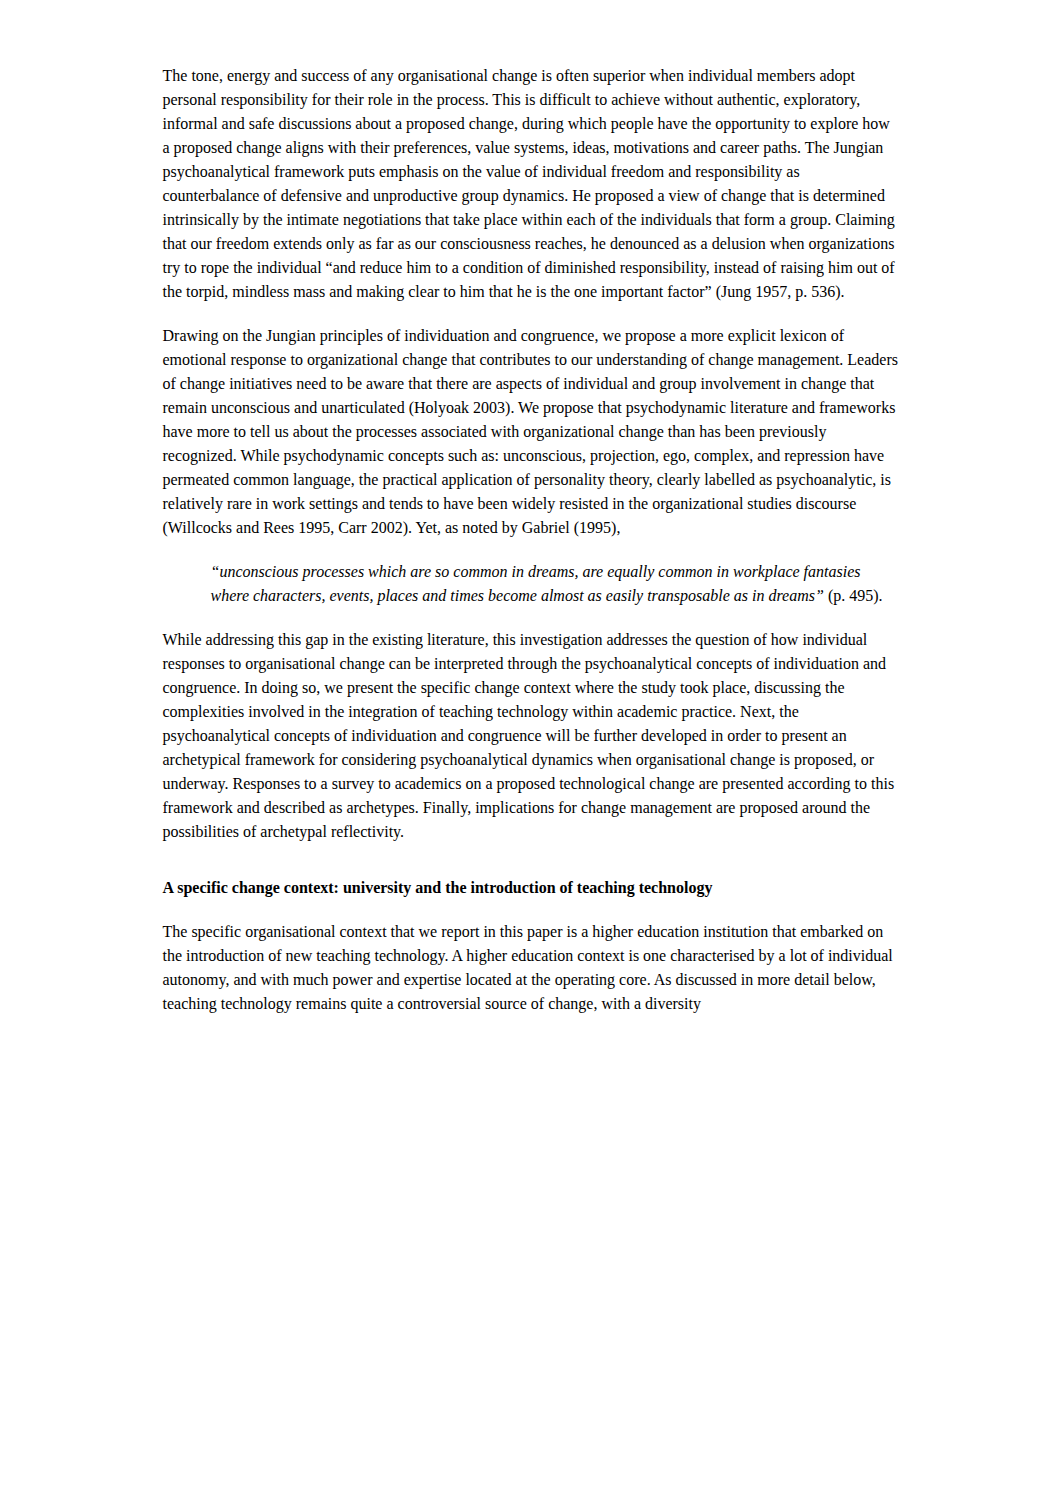The tone, energy and success of any organisational change is often superior when individual members adopt personal responsibility for their role in the process. This is difficult to achieve without authentic, exploratory, informal and safe discussions about a proposed change, during which people have the opportunity to explore how a proposed change aligns with their preferences, value systems, ideas, motivations and career paths. The Jungian psychoanalytical framework puts emphasis on the value of individual freedom and responsibility as counterbalance of defensive and unproductive group dynamics. He proposed a view of change that is determined intrinsically by the intimate negotiations that take place within each of the individuals that form a group. Claiming that our freedom extends only as far as our consciousness reaches, he denounced as a delusion when organizations try to rope the individual “and reduce him to a condition of diminished responsibility, instead of raising him out of the torpid, mindless mass and making clear to him that he is the one important factor” (Jung 1957, p. 536).
Drawing on the Jungian principles of individuation and congruence, we propose a more explicit lexicon of emotional response to organizational change that contributes to our understanding of change management. Leaders of change initiatives need to be aware that there are aspects of individual and group involvement in change that remain unconscious and unarticulated (Holyoak 2003). We propose that psychodynamic literature and frameworks have more to tell us about the processes associated with organizational change than has been previously recognized. While psychodynamic concepts such as: unconscious, projection, ego, complex, and repression have permeated common language, the practical application of personality theory, clearly labelled as psychoanalytic, is relatively rare in work settings and tends to have been widely resisted in the organizational studies discourse (Willcocks and Rees 1995, Carr 2002). Yet, as noted by Gabriel (1995),
“unconscious processes which are so common in dreams, are equally common in workplace fantasies where characters, events, places and times become almost as easily transposable as in dreams” (p. 495).
While addressing this gap in the existing literature, this investigation addresses the question of how individual responses to organisational change can be interpreted through the psychoanalytical concepts of individuation and congruence. In doing so, we present the specific change context where the study took place, discussing the complexities involved in the integration of teaching technology within academic practice. Next, the psychoanalytical concepts of individuation and congruence will be further developed in order to present an archetypical framework for considering psychoanalytical dynamics when organisational change is proposed, or underway. Responses to a survey to academics on a proposed technological change are presented according to this framework and described as archetypes. Finally, implications for change management are proposed around the possibilities of archetypal reflectivity.
A specific change context: university and the introduction of teaching technology
The specific organisational context that we report in this paper is a higher education institution that embarked on the introduction of new teaching technology. A higher education context is one characterised by a lot of individual autonomy, and with much power and expertise located at the operating core. As discussed in more detail below, teaching technology remains quite a controversial source of change, with a diversity